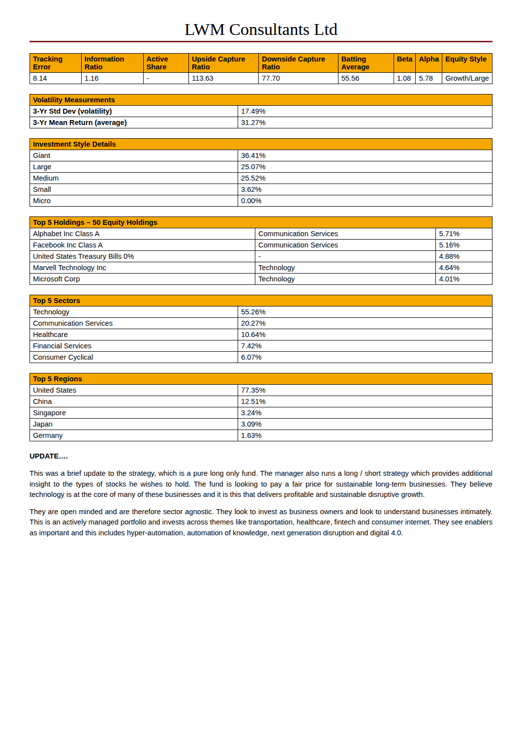LWM Consultants Ltd
| Tracking Error | Information Ratio | Active Share | Upside Capture Ratio | Downside Capture Ratio | Batting Average | Beta | Alpha | Equity Style |
| --- | --- | --- | --- | --- | --- | --- | --- | --- |
| 8.14 | 1.16 | - | 113.63 | 77.70 | 55.56 | 1.08 | 5.78 | Growth/Large |
| Volatility Measurements |
| 3-Yr Std Dev (volatility) | 17.49% |
| 3-Yr Mean Return (average) | 31.27% |
| Investment Style Details |
| Giant | 36.41% |
| Large | 25.07% |
| Medium | 25.52% |
| Small | 3.62% |
| Micro | 0.00% |
| Top 5 Holdings – 50 Equity Holdings |
| Alphabet Inc Class A | Communication Services | 5.71% |
| Facebook Inc Class A | Communication Services | 5.16% |
| United States Treasury Bills 0% | - | 4.88% |
| Marvell Technology Inc | Technology | 4.64% |
| Microsoft Corp | Technology | 4.01% |
| Top 5 Sectors |
| Technology | 55.26% |
| Communication Services | 20.27% |
| Healthcare | 10.64% |
| Financial Services | 7.42% |
| Consumer Cyclical | 6.07% |
| Top 5 Regions |
| United States | 77.35% |
| China | 12.51% |
| Singapore | 3.24% |
| Japan | 3.09% |
| Germany | 1.63% |
UPDATE….
This was a brief update to the strategy, which is a pure long only fund. The manager also runs a long / short strategy which provides additional insight to the types of stocks he wishes to hold. The fund is looking to pay a fair price for sustainable long-term businesses. They believe technology is at the core of many of these businesses and it is this that delivers profitable and sustainable disruptive growth.
They are open minded and are therefore sector agnostic. They look to invest as business owners and look to understand businesses intimately. This is an actively managed portfolio and invests across themes like transportation, healthcare, fintech and consumer internet. They see enablers as important and this includes hyper-automation, automation of knowledge, next generation disruption and digital 4.0.